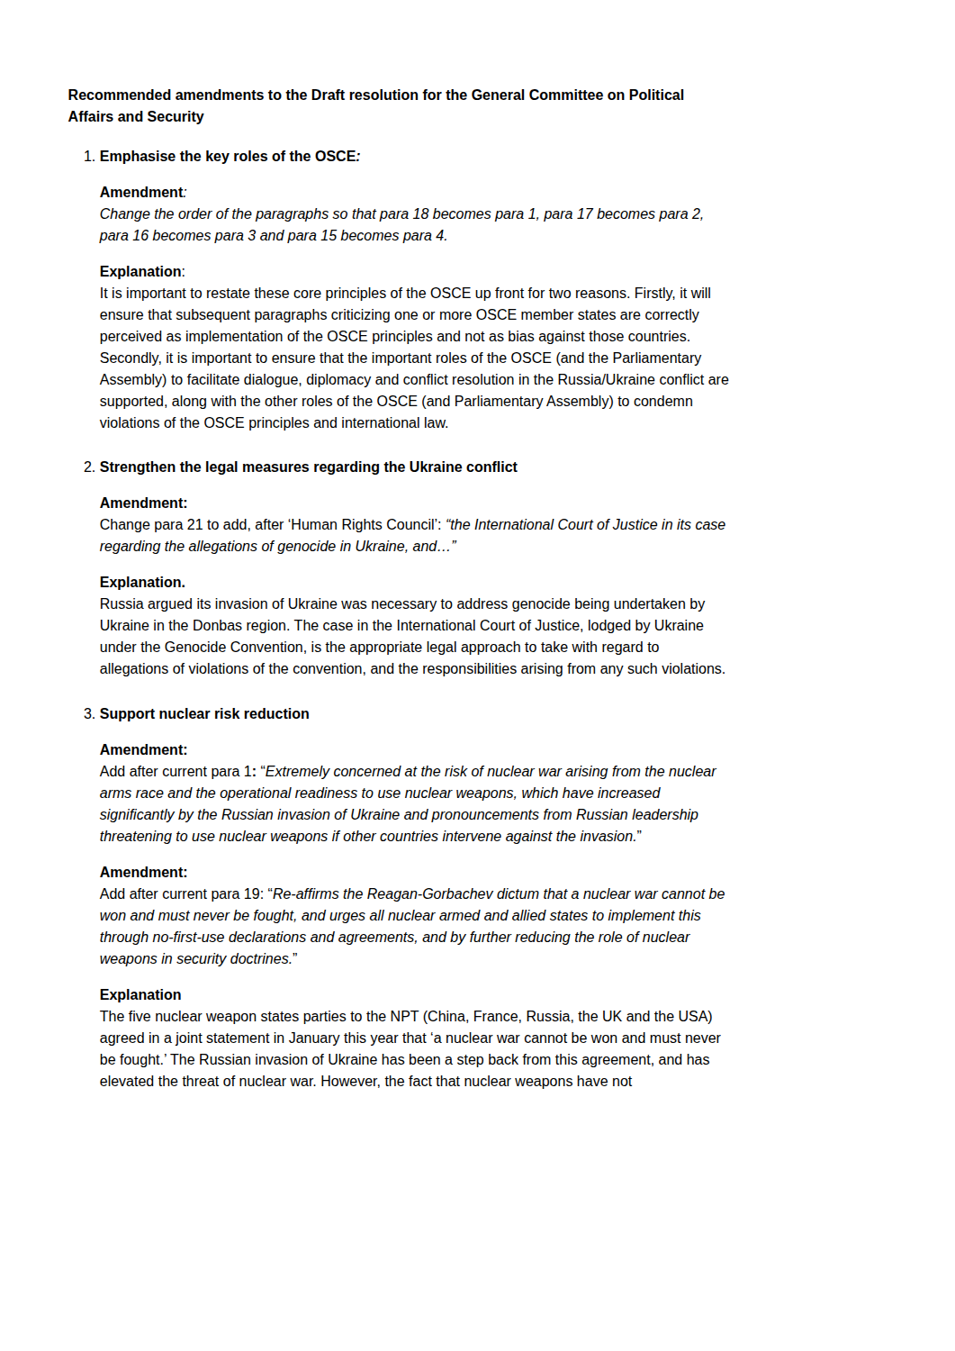Recommended amendments to the Draft resolution for the General Committee on Political Affairs and Security
Emphasise the key roles of the OSCE:
Amendment:
Change the order of the paragraphs so that para 18 becomes para 1, para 17 becomes para 2, para 16 becomes para 3 and para 15 becomes para 4.
Explanation:
It is important to restate these core principles of the OSCE up front for two reasons. Firstly, it will ensure that subsequent paragraphs criticizing one or more OSCE member states are correctly perceived as implementation of the OSCE principles and not as bias against those countries. Secondly, it is important to ensure that the important roles of the OSCE (and the Parliamentary Assembly) to facilitate dialogue, diplomacy and conflict resolution in the Russia/Ukraine conflict are supported, along with the other roles of the OSCE (and Parliamentary Assembly) to condemn violations of the OSCE principles and international law.
Strengthen the legal measures regarding the Ukraine conflict
Amendment:
Change para 21 to add, after ‘Human Rights Council’: “the International Court of Justice in its case regarding the allegations of genocide in Ukraine, and…”
Explanation.
Russia argued its invasion of Ukraine was necessary to address genocide being undertaken by Ukraine in the Donbas region. The case in the International Court of Justice, lodged by Ukraine under the Genocide Convention, is the appropriate legal approach to take with regard to allegations of violations of the convention, and the responsibilities arising from any such violations.
Support nuclear risk reduction
Amendment:
Add after current para 1: “Extremely concerned at the risk of nuclear war arising from the nuclear arms race and the operational readiness to use nuclear weapons, which have increased significantly by the Russian invasion of Ukraine and pronouncements from Russian leadership threatening to use nuclear weapons if other countries intervene against the invasion.”
Amendment:
Add after current para 19: “Re-affirms the Reagan-Gorbachev dictum that a nuclear war cannot be won and must never be fought, and urges all nuclear armed and allied states to implement this through no-first-use declarations and agreements, and by further reducing the role of nuclear weapons in security doctrines.”
Explanation
The five nuclear weapon states parties to the NPT (China, France, Russia, the UK and the USA) agreed in a joint statement in January this year that ‘a nuclear war cannot be won and must never be fought.’ The Russian invasion of Ukraine has been a step back from this agreement, and has elevated the threat of nuclear war. However, the fact that nuclear weapons have not